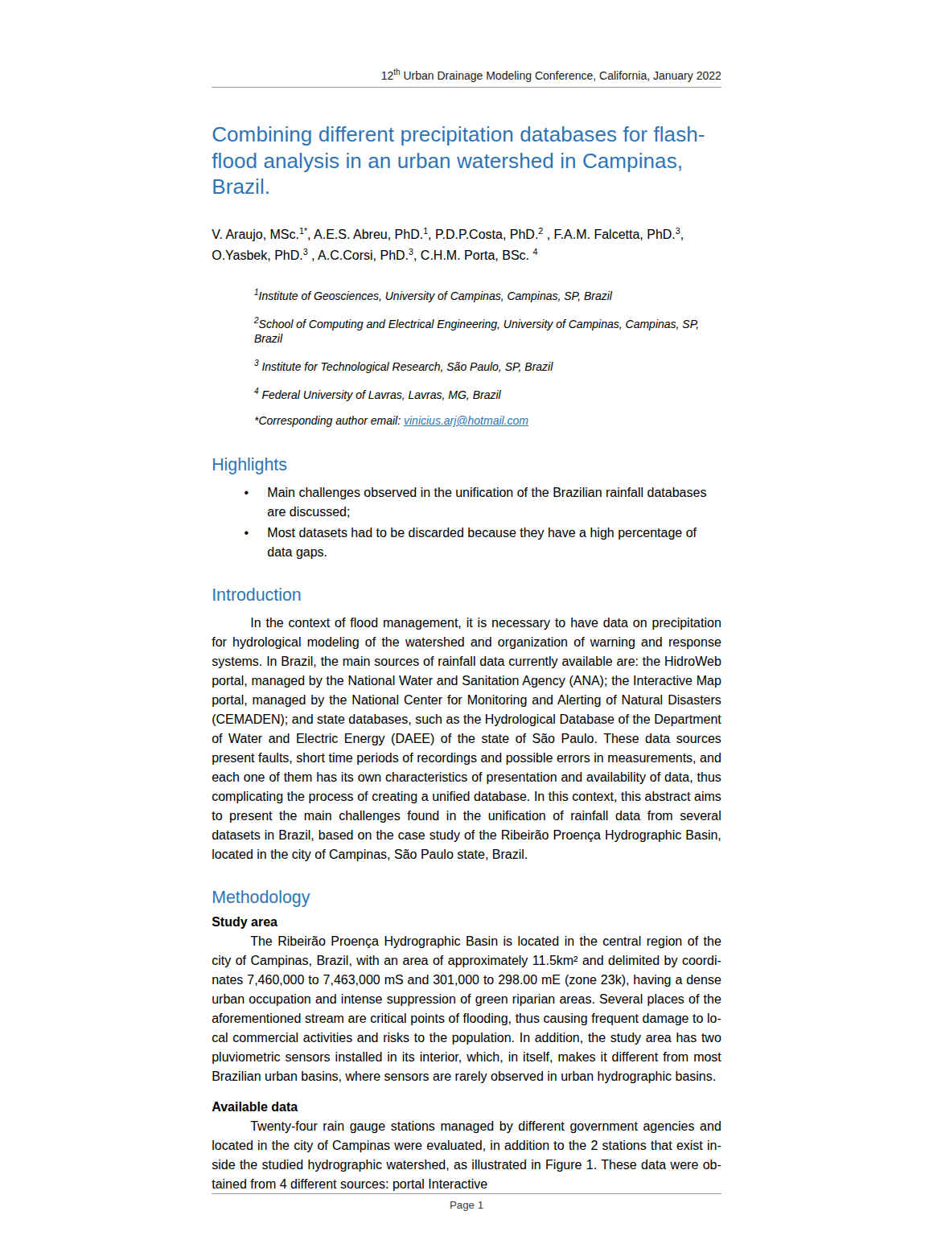12th Urban Drainage Modeling Conference, California, January 2022
Combining different precipitation databases for flash-flood analysis in an urban watershed in Campinas, Brazil.
V. Araujo, MSc.1*, A.E.S. Abreu, PhD.1, P.D.P.Costa, PhD.2 , F.A.M. Falcetta, PhD.3, O.Yasbek, PhD.3 , A.C.Corsi, PhD.3, C.H.M. Porta, BSc. 4
1Institute of Geosciences, University of Campinas, Campinas, SP, Brazil
2School of Computing and Electrical Engineering, University of Campinas, Campinas, SP, Brazil
3 Institute for Technological Research, São Paulo, SP, Brazil
4 Federal University of Lavras, Lavras, MG, Brazil
*Corresponding author email: vinicius.arj@hotmail.com
Highlights
Main challenges observed in the unification of the Brazilian rainfall databases are discussed;
Most datasets had to be discarded because they have a high percentage of data gaps.
Introduction
In the context of flood management, it is necessary to have data on precipitation for hydrological modeling of the watershed and organization of warning and response systems. In Brazil, the main sources of rainfall data currently available are: the HidroWeb portal, managed by the National Water and Sanitation Agency (ANA); the Interactive Map portal, managed by the National Center for Monitoring and Alerting of Natural Disasters (CEMADEN); and state databases, such as the Hydrological Database of the Department of Water and Electric Energy (DAEE) of the state of São Paulo. These data sources present faults, short time periods of recordings and possible errors in measurements, and each one of them has its own characteristics of presentation and availability of data, thus complicating the process of creating a unified database. In this context, this abstract aims to present the main challenges found in the unification of rainfall data from several datasets in Brazil, based on the case study of the Ribeirão Proença Hydrographic Basin, located in the city of Campinas, São Paulo state, Brazil.
Methodology
Study area
The Ribeirão Proença Hydrographic Basin is located in the central region of the city of Campinas, Brazil, with an area of approximately 11.5km² and delimited by coordinates 7,460,000 to 7,463,000 mS and 301,000 to 298.00 mE (zone 23k), having a dense urban occupation and intense suppression of green riparian areas. Several places of the aforementioned stream are critical points of flooding, thus causing frequent damage to local commercial activities and risks to the population. In addition, the study area has two pluviometric sensors installed in its interior, which, in itself, makes it different from most Brazilian urban basins, where sensors are rarely observed in urban hydrographic basins.
Available data
Twenty-four rain gauge stations managed by different government agencies and located in the city of Campinas were evaluated, in addition to the 2 stations that exist inside the studied hydrographic watershed, as illustrated in Figure 1. These data were obtained from 4 different sources: portal Interactive
Page 1